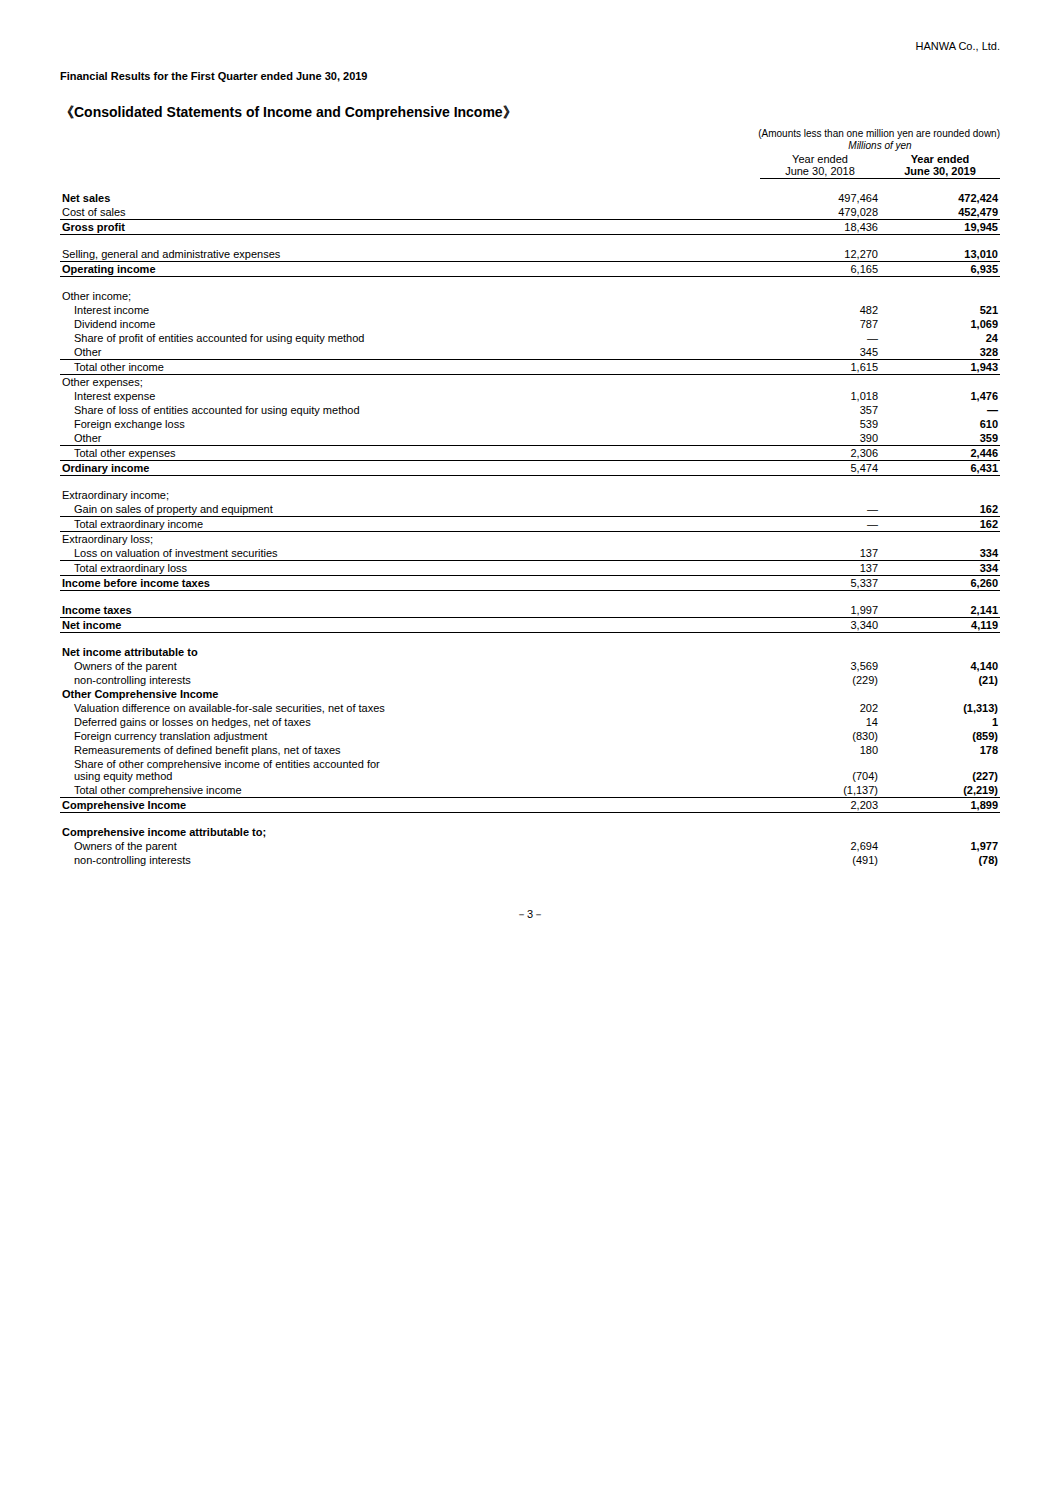HANWA Co., Ltd.
Financial Results for the First Quarter ended June 30, 2019
《Consolidated Statements of Income and Comprehensive Income》
(Amounts less than one million yen are rounded down)
| | Millions of yen |
| | Year ended June 30, 2018 | Year ended June 30, 2019 |
| Net sales | 497,464 | 472,424 |
| Cost of sales | 479,028 | 452,479 |
| Gross profit | 18,436 | 19,945 |
| Selling, general and administrative expenses | 12,270 | 13,010 |
| Operating income | 6,165 | 6,935 |
| Other income; | | |
| Interest income | 482 | 521 |
| Dividend income | 787 | 1,069 |
| Share of profit of entities accounted for using equity method | — | 24 |
| Other | 345 | 328 |
| Total other income | 1,615 | 1,943 |
| Other expenses; | | |
| Interest expense | 1,018 | 1,476 |
| Share of loss of entities accounted for using equity method | 357 | — |
| Foreign exchange loss | 539 | 610 |
| Other | 390 | 359 |
| Total other expenses | 2,306 | 2,446 |
| Ordinary income | 5,474 | 6,431 |
| Extraordinary income; | | |
| Gain on sales of property and equipment | — | 162 |
| Total extraordinary income | — | 162 |
| Extraordinary loss; | | |
| Loss on valuation of investment securities | 137 | 334 |
| Total extraordinary loss | 137 | 334 |
| Income before income taxes | 5,337 | 6,260 |
| Income taxes | 1,997 | 2,141 |
| Net income | 3,340 | 4,119 |
| Net income attributable to | | |
| Owners of the parent | 3,569 | 4,140 |
| non-controlling interests | (229) | (21) |
| Other Comprehensive Income | | |
| Valuation difference on available-for-sale securities, net of taxes | 202 | (1,313) |
| Deferred gains or losses on hedges, net of taxes | 14 | 1 |
| Foreign currency translation adjustment | (830) | (859) |
| Remeasurements of defined benefit plans, net of taxes | 180 | 178 |
| Share of other comprehensive income of entities accounted for using equity method | (704) | (227) |
| Total other comprehensive income | (1,137) | (2,219) |
| Comprehensive Income | 2,203 | 1,899 |
| Comprehensive income attributable to; | | |
| Owners of the parent | 2,694 | 1,977 |
| non-controlling interests | (491) | (78) |
－3－